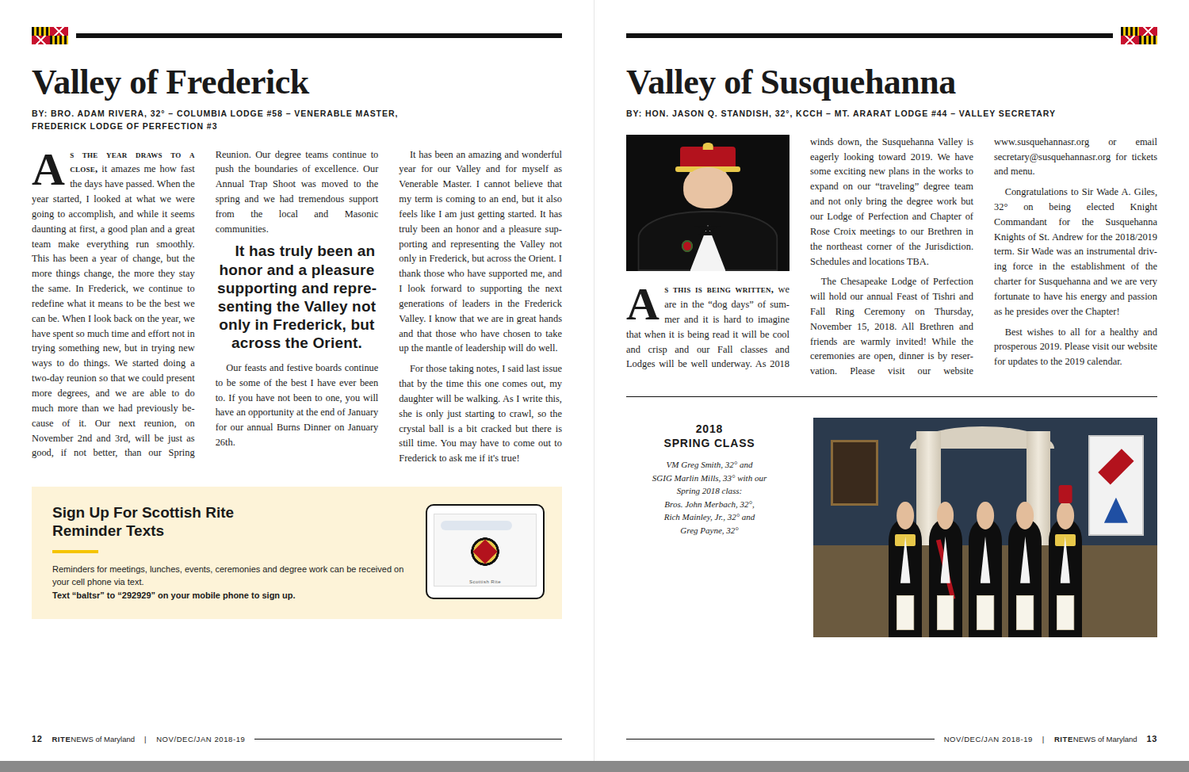Valley of Frederick
By: Bro. Adam Rivera, 32° – Columbia Lodge #58 – Venerable Master,
Frederick Lodge of Perfection #3
As the year draws to a close, it amazes me how fast the days have passed. When the year started, I looked at what we were going to accomplish, and while it seems daunting at first, a good plan and a great team make everything run smoothly. This has been a year of change, but the more things change, the more they stay the same. In Frederick, we continue to redefine what it means to be the best we can be. When I look back on the year, we have spent so much time and effort not in trying something new, but in trying new ways to do things. We started doing a two-day reunion so that we could present more degrees, and we are able to do much more than we had previously because of it. Our next reunion, on November 2nd and 3rd, will be just as good, if not better, than our Spring Reunion. Our degree teams continue to push the boundaries of excellence. Our Annual Trap Shoot was moved to the spring and we had tremendous support from the local and Masonic communities.
It has truly been an honor and a pleasure supporting and representing the Valley not only in Frederick, but across the Orient.
Our feasts and festive boards continue to be some of the best I have ever been to. If you have not been to one, you will have an opportunity at the end of January for our annual Burns Dinner on January 26th.
It has been an amazing and wonderful year for our Valley and for myself as Venerable Master. I cannot believe that my term is coming to an end, but it also feels like I am just getting started. It has truly been an honor and a pleasure supporting and representing the Valley not only in Frederick, but across the Orient. I thank those who have supported me, and I look forward to supporting the next generations of leaders in the Frederick Valley. I know that we are in great hands and that those who have chosen to take up the mantle of leadership will do well.
For those taking notes, I said last issue that by the time this one comes out, my daughter will be walking. As I write this, she is only just starting to crawl, so the crystal ball is a bit cracked but there is still time. You may have to come out to Frederick to ask me if it's true!
Sign Up For Scottish Rite
Reminder Texts
Reminders for meetings, lunches, events, ceremonies and degree work can be received on your cell phone via text.
Text “baltsr” to “292929” on your mobile phone to sign up.
Scottish Rite
12 RITENEWS of Maryland | Nov/Dec/Jan 2018-19
Valley of Susquehanna
By: Hon. Jason Q. Standish, 32°, KCCH – Mt. Ararat Lodge #44 – Valley Secretary
As this is being written, we are in the “dog days” of summer and it is hard to imagine that when it is being read it will be cool and crisp and our Fall classes and Lodges will be well underway. As 2018 winds down, the Susquehanna Valley is eagerly looking toward 2019. We have some exciting new plans in the works to expand on our “traveling” degree team and not only bring the degree work but our Lodge of Perfection and Chapter of Rose Croix meetings to our Brethren in the northeast corner of the Jurisdiction. Schedules and locations TBA.
The Chesapeake Lodge of Perfection will hold our annual Feast of Tishri and Fall Ring Ceremony on Thursday, November 15, 2018. All Brethren and friends are warmly invited! While the ceremonies are open, dinner is by reservation. Please visit our website www.susquehannasr.org or email secretary@susquehannasr.org for tickets and menu.
Congratulations to Sir Wade A. Giles, 32° on being elected Knight Commandant for the Susquehanna Knights of St. Andrew for the 2018/2019 term. Sir Wade was an instrumental driving force in the establishment of the charter for Susquehanna and we are very fortunate to have his energy and passion as he presides over the Chapter!
Best wishes to all for a healthy and prosperous 2019. Please visit our website for updates to the 2019 calendar.
2018
SPRING CLASS
VM Greg Smith, 32° and
SGIG Marlin Mills, 33° with our
Spring 2018 class:
Bros. John Merbach, 32°,
Rich Mainley, Jr., 32° and
Greg Payne, 32°
Nov/Dec/Jan 2018-19 | RITENEWS of Maryland 13